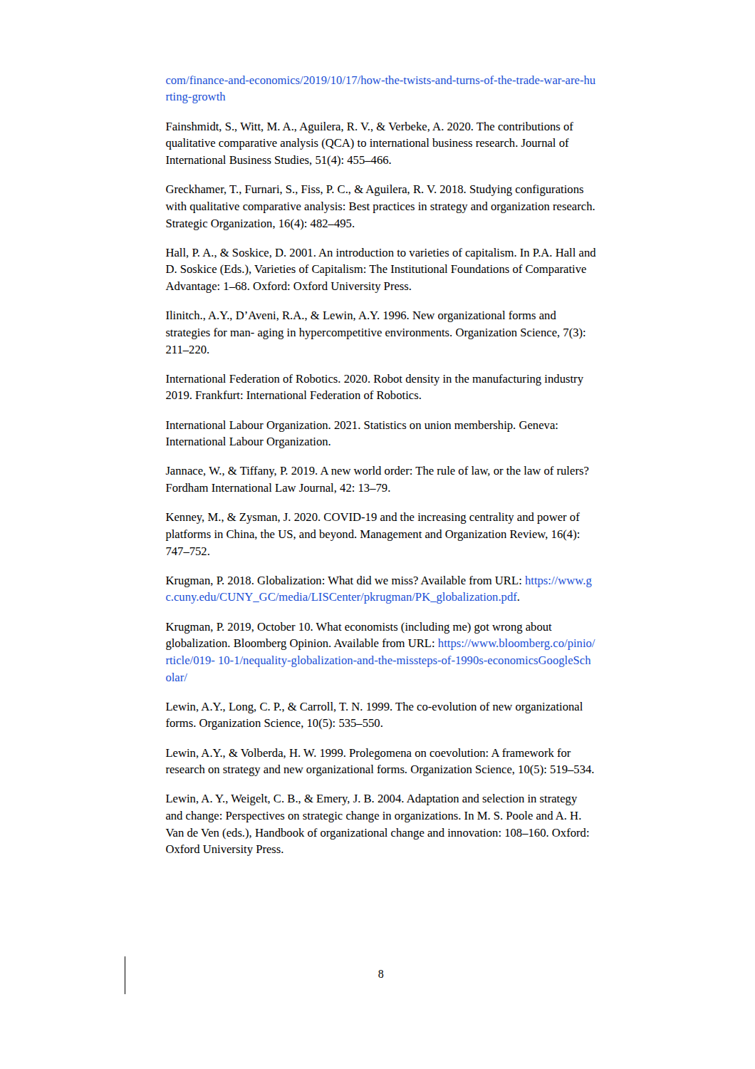com/finance-and-economics/2019/10/17/how-the-twists-and-turns-of-the-trade-war-are-hurting-growth
Fainshmidt, S., Witt, M. A., Aguilera, R. V., & Verbeke, A. 2020. The contributions of qualitative comparative analysis (QCA) to international business research. Journal of International Business Studies, 51(4): 455–466.
Greckhamer, T., Furnari, S., Fiss, P. C., & Aguilera, R. V. 2018. Studying configurations with qualitative comparative analysis: Best practices in strategy and organization research. Strategic Organization, 16(4): 482–495.
Hall, P. A., & Soskice, D. 2001. An introduction to varieties of capitalism. In P.A. Hall and D. Soskice (Eds.), Varieties of Capitalism: The Institutional Foundations of Comparative Advantage: 1–68. Oxford: Oxford University Press.
Ilinitch., A.Y., D’Aveni, R.A., & Lewin, A.Y. 1996. New organizational forms and strategies for man- aging in hypercompetitive environments. Organization Science, 7(3): 211–220.
International Federation of Robotics. 2020. Robot density in the manufacturing industry 2019. Frankfurt: International Federation of Robotics.
International Labour Organization. 2021. Statistics on union membership. Geneva: International Labour Organization.
Jannace, W., & Tiffany, P. 2019. A new world order: The rule of law, or the law of rulers? Fordham International Law Journal, 42: 13–79.
Kenney, M., & Zysman, J. 2020. COVID-19 and the increasing centrality and power of platforms in China, the US, and beyond. Management and Organization Review, 16(4): 747–752.
Krugman, P. 2018. Globalization: What did we miss? Available from URL: https://www.gc.cuny.edu/CUNY_GC/media/LISCenter/pkrugman/PK_globalization.pdf.
Krugman, P. 2019, October 10. What economists (including me) got wrong about globalization. Bloomberg Opinion. Available from URL: https://www.bloomberg.co/pinio/rticle/019- 10-1/nequality-globalization-and-the-missteps-of-1990s-economicsGoogleScholar/
Lewin, A.Y., Long, C. P., & Carroll, T. N. 1999. The co-evolution of new organizational forms. Organization Science, 10(5): 535–550.
Lewin, A.Y., & Volberda, H. W. 1999. Prolegomena on coevolution: A framework for research on strategy and new organizational forms. Organization Science, 10(5): 519–534.
Lewin, A. Y., Weigelt, C. B., & Emery, J. B. 2004. Adaptation and selection in strategy and change: Perspectives on strategic change in organizations. In M. S. Poole and A. H. Van de Ven (eds.), Handbook of organizational change and innovation: 108–160. Oxford: Oxford University Press.
8